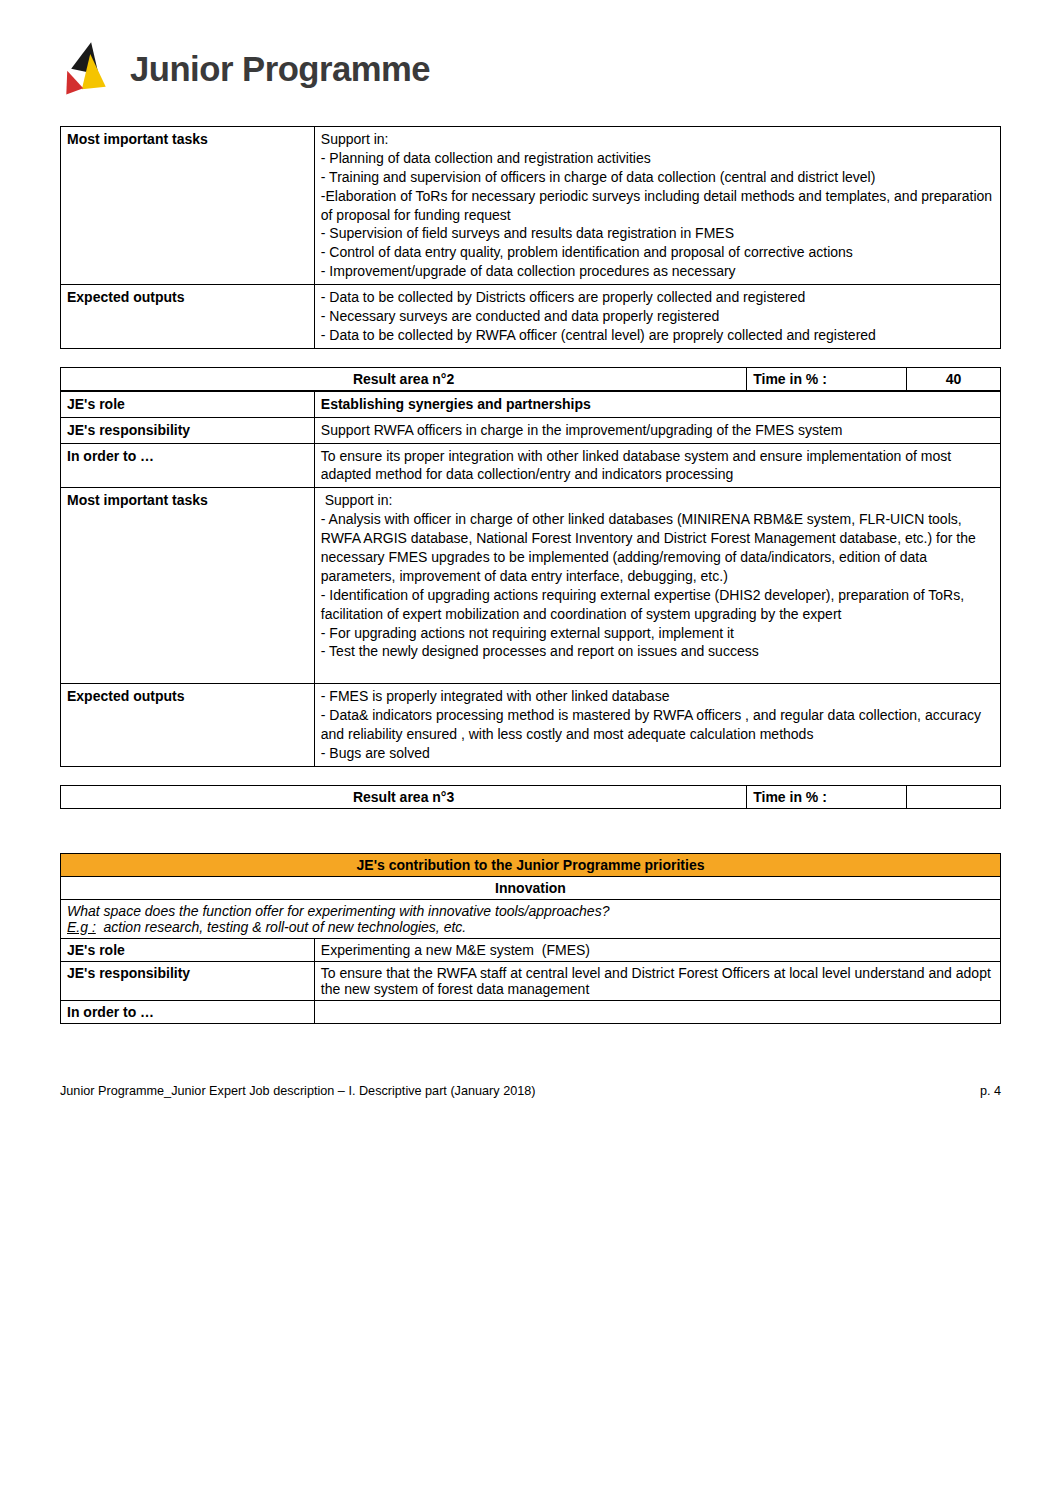Junior Programme
| Most important tasks | Support in: - Planning of data collection and registration activities - Training and supervision of officers in charge of data collection (central and district level) -Elaboration of ToRs for necessary periodic surveys including detail methods and templates, and preparation of proposal for funding request - Supervision of field surveys and results data registration in FMES - Control of data entry quality, problem identification and proposal of corrective actions - Improvement/upgrade of data collection procedures as necessary |
| Expected outputs | - Data to be collected by Districts officers are properly collected and registered - Necessary surveys are conducted and data properly registered - Data to be collected by RWFA officer (central level) are proprely collected and registered |
| Result area n°2 | Time in % : | 40 |
| JE's role | Establishing synergies and partnerships |
| JE's responsibility | Support RWFA officers in charge in the improvement/upgrading of the FMES system |
| In order to … | To ensure its proper integration with other linked database system and ensure implementation of most adapted method for data collection/entry and indicators processing |
| Most important tasks | Support in: - Analysis with officer in charge of other linked databases (MINIRENA RBM&E system, FLR-UICN tools, RWFA ARGIS database, National Forest Inventory and District Forest Management database, etc.) for the necessary FMES upgrades to be implemented (adding/removing of data/indicators, edition of data parameters, improvement of data entry interface, debugging, etc.) - Identification of upgrading actions requiring external expertise (DHIS2 developer), preparation of ToRs, facilitation of expert mobilization and coordination of system upgrading by the expert - For upgrading actions not requiring external support, implement it - Test the newly designed processes and report on issues and success |
| Expected outputs | - FMES is properly integrated with other linked database - Data& indicators processing method is mastered by RWFA officers , and regular data collection, accuracy and reliability ensured , with less costly and most adequate calculation methods - Bugs are solved |
| Result area n°3 | Time in % : | |
| JE's contribution to the Junior Programme priorities |
| Innovation |
| What space does the function offer for experimenting with innovative tools/approaches? E.g : action research, testing & roll-out of new technologies, etc. |
| JE's role | Experimenting a new M&E system (FMES) |
| JE's responsibility | To ensure that the RWFA staff at central level and District Forest Officers at local level understand and adopt the new system of forest data management |
| In order to … | |
Junior Programme_Junior Expert Job description – I. Descriptive part (January 2018) p. 4